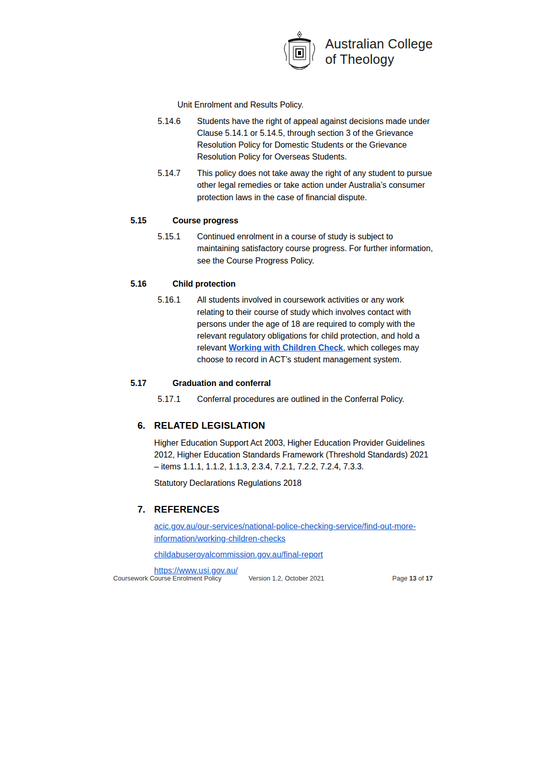Australian College
of Theology
Unit Enrolment and Results Policy.
5.14.6
Students have the right of appeal against decisions made under Clause 5.14.1 or 5.14.5, through section 3 of the Grievance Resolution Policy for Domestic Students or the Grievance Resolution Policy for Overseas Students.
5.14.7
This policy does not take away the right of any student to pursue other legal remedies or take action under Australia’s consumer protection laws in the case of financial dispute.
5.15 Course progress
5.15.1
Continued enrolment in a course of study is subject to maintaining satisfactory course progress. For further information, see the Course Progress Policy.
5.16 Child protection
5.16.1
All students involved in coursework activities or any work relating to their course of study which involves contact with persons under the age of 18 are required to comply with the relevant regulatory obligations for child protection, and hold a relevant Working with Children Check, which colleges may choose to record in ACT’s student management system.
5.17 Graduation and conferral
5.17.1
Conferral procedures are outlined in the Conferral Policy.
6.
RELATED LEGISLATION
Higher Education Support Act 2003, Higher Education Provider Guidelines 2012, Higher Education Standards Framework (Threshold Standards) 2021 – items 1.1.1, 1.1.2, 1.1.3, 2.3.4, 7.2.1, 7.2.2, 7.2.4, 7.3.3.
Statutory Declarations Regulations 2018
7.
REFERENCES
acic.gov.au/our-services/national-police-checking-service/find-out-more-information/working-children-checks childabuseroyalcommission.gov.au/final-report https://www.usi.gov.au/
Coursework Course Enrolment Policy
Version 1.2, October 2021
Page 13 of 17